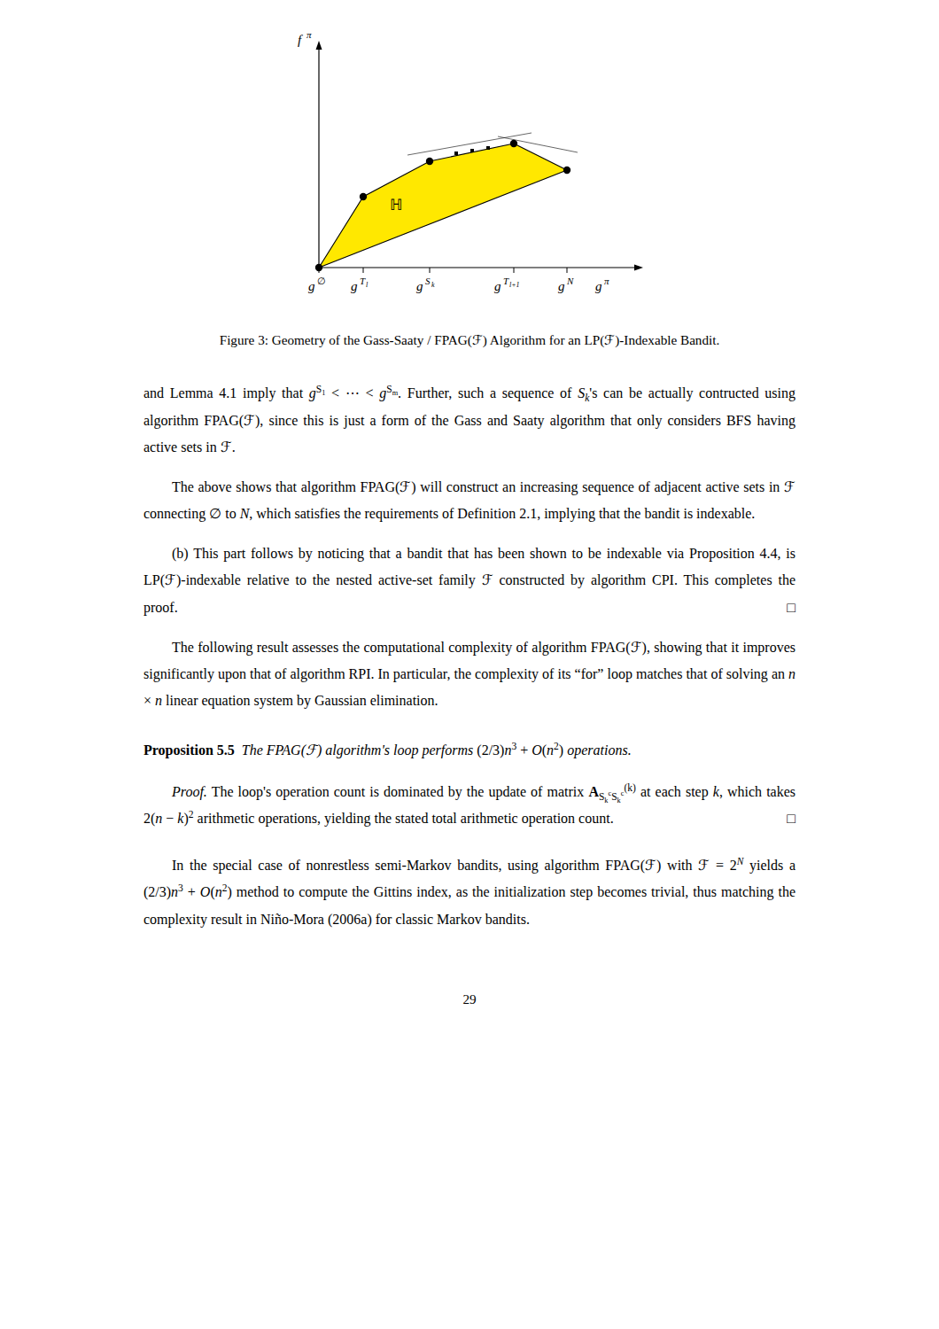f π ℍ g ∅ g T l g S k g T l+1 g N g π
Figure 3: Geometry of the Gass-Saaty / FPAG(ℱ) Algorithm for an LP(ℱ)-Indexable Bandit.
and Lemma 4.1 imply that gS1 < ⋯ < gSm. Further, such a sequence of Sk's can be actually contructed using algorithm FPAG(ℱ), since this is just a form of the Gass and Saaty algorithm that only considers BFS having active sets in ℱ.
The above shows that algorithm FPAG(ℱ) will construct an increasing sequence of adjacent active sets in ℱ connecting ∅ to N, which satisfies the requirements of Definition 2.1, implying that the bandit is indexable.
(b) This part follows by noticing that a bandit that has been shown to be indexable via Proposition 4.4, is LP(ℱ)-indexable relative to the nested active-set family ℱ constructed by algorithm CPI. This completes the proof. □
The following result assesses the computational complexity of algorithm FPAG(ℱ), showing that it improves significantly upon that of algorithm RPI. In particular, the complexity of its “for” loop matches that of solving an n × n linear equation system by Gaussian elimination.
Proposition 5.5 The FPAG(ℱ) algorithm's loop performs (2/3)n3 + O(n2) operations.
Proof. The loop's operation count is dominated by the update of matrix ASkcSkc(k) at each step k, which takes 2(n − k)2 arithmetic operations, yielding the stated total arithmetic operation count. □
In the special case of nonrestless semi-Markov bandits, using algorithm FPAG(ℱ) with ℱ = 2N yields a (2/3)n3 + O(n2) method to compute the Gittins index, as the initialization step becomes trivial, thus matching the complexity result in Niño-Mora (2006a) for classic Markov bandits.
29